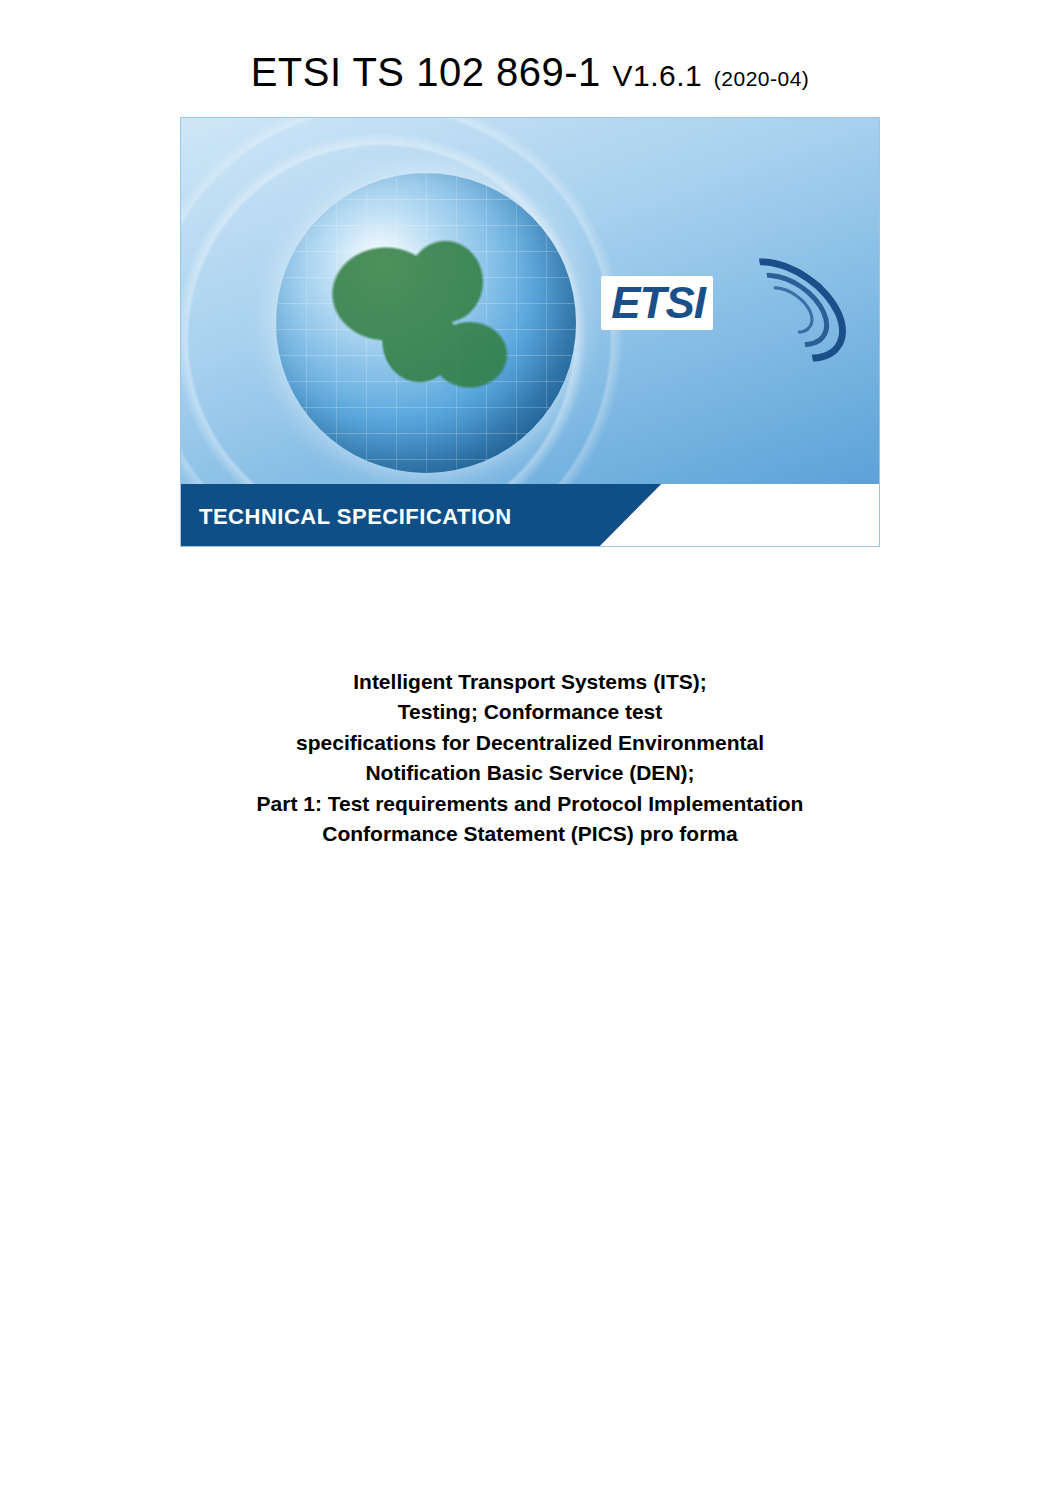ETSI TS 102 869-1 V1.6.1 (2020-04)
ETSI
TECHNICAL SPECIFICATION
Intelligent Transport Systems (ITS); Testing; Conformance test specifications for Decentralized Environmental Notification Basic Service (DEN); Part 1: Test requirements and Protocol Implementation Conformance Statement (PICS) pro forma